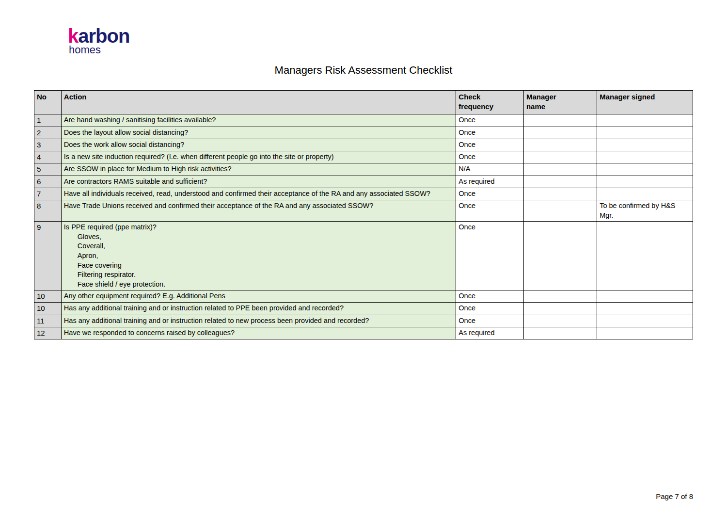karbon
homes
Managers Risk Assessment Checklist
| No | Action | Check frequency | Manager name | Manager signed |
| --- | --- | --- | --- | --- |
| 1 | Are hand washing / sanitising facilities available? | Once | | |
| 2 | Does the layout allow social distancing? | Once | | |
| 3 | Does the work allow social distancing? | Once | | |
| 4 | Is a new site induction required? (I.e. when different people go into the site or property) | Once | | |
| 5 | Are SSOW in place for Medium to High risk activities? | N/A | | |
| 6 | Are contractors RAMS suitable and sufficient? | As required | | |
| 7 | Have all individuals received, read, understood and confirmed their acceptance of the RA and any associated SSOW? | Once | | |
| 8 | Have Trade Unions received and confirmed their acceptance of the RA and any associated SSOW? | Once | | To be confirmed by H&S Mgr. |
| 9 | Is PPE required (ppe matrix)? Gloves, Coverall, Apron, Face covering Filtering respirator. Face shield / eye protection. | Once | | |
| 10 | Any other equipment required? E.g. Additional Pens | Once | | |
| 10 | Has any additional training and or instruction related to PPE been provided and recorded? | Once | | |
| 11 | Has any additional training and or instruction related to new process been provided and recorded? | Once | | |
| 12 | Have we responded to concerns raised by colleagues? | As required | | |
Page 7 of 8